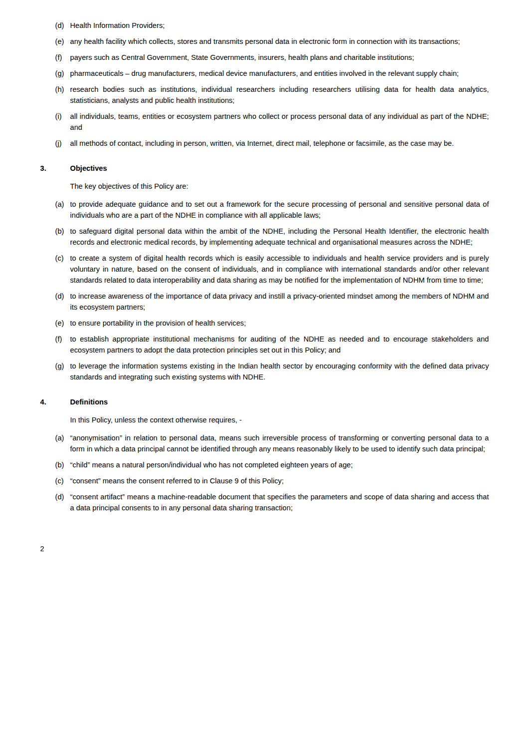(d) Health Information Providers;
(e) any health facility which collects, stores and transmits personal data in electronic form in connection with its transactions;
(f) payers such as Central Government, State Governments, insurers, health plans and charitable institutions;
(g) pharmaceuticals – drug manufacturers, medical device manufacturers, and entities involved in the relevant supply chain;
(h) research bodies such as institutions, individual researchers including researchers utilising data for health data analytics, statisticians, analysts and public health institutions;
(i) all individuals, teams, entities or ecosystem partners who collect or process personal data of any individual as part of the NDHE; and
(j) all methods of contact, including in person, written, via Internet, direct mail, telephone or facsimile, as the case may be.
3. Objectives
The key objectives of this Policy are:
(a) to provide adequate guidance and to set out a framework for the secure processing of personal and sensitive personal data of individuals who are a part of the NDHE in compliance with all applicable laws;
(b) to safeguard digital personal data within the ambit of the NDHE, including the Personal Health Identifier, the electronic health records and electronic medical records, by implementing adequate technical and organisational measures across the NDHE;
(c) to create a system of digital health records which is easily accessible to individuals and health service providers and is purely voluntary in nature, based on the consent of individuals, and in compliance with international standards and/or other relevant standards related to data interoperability and data sharing as may be notified for the implementation of NDHM from time to time;
(d) to increase awareness of the importance of data privacy and instill a privacy-oriented mindset among the members of NDHM and its ecosystem partners;
(e) to ensure portability in the provision of health services;
(f) to establish appropriate institutional mechanisms for auditing of the NDHE as needed and to encourage stakeholders and ecosystem partners to adopt the data protection principles set out in this Policy; and
(g) to leverage the information systems existing in the Indian health sector by encouraging conformity with the defined data privacy standards and integrating such existing systems with NDHE.
4. Definitions
In this Policy, unless the context otherwise requires, -
(a)“anonymisation” in relation to personal data, means such irreversible process of transforming or converting personal data to a form in which a data principal cannot be identified through any means reasonably likely to be used to identify such data principal;
(b)“child” means a natural person/individual who has not completed eighteen years of age;
(c)“consent” means the consent referred to in Clause 9 of this Policy;
(d)“consent artifact” means a machine-readable document that specifies the parameters and scope of data sharing and access that a data principal consents to in any personal data sharing transaction;
2